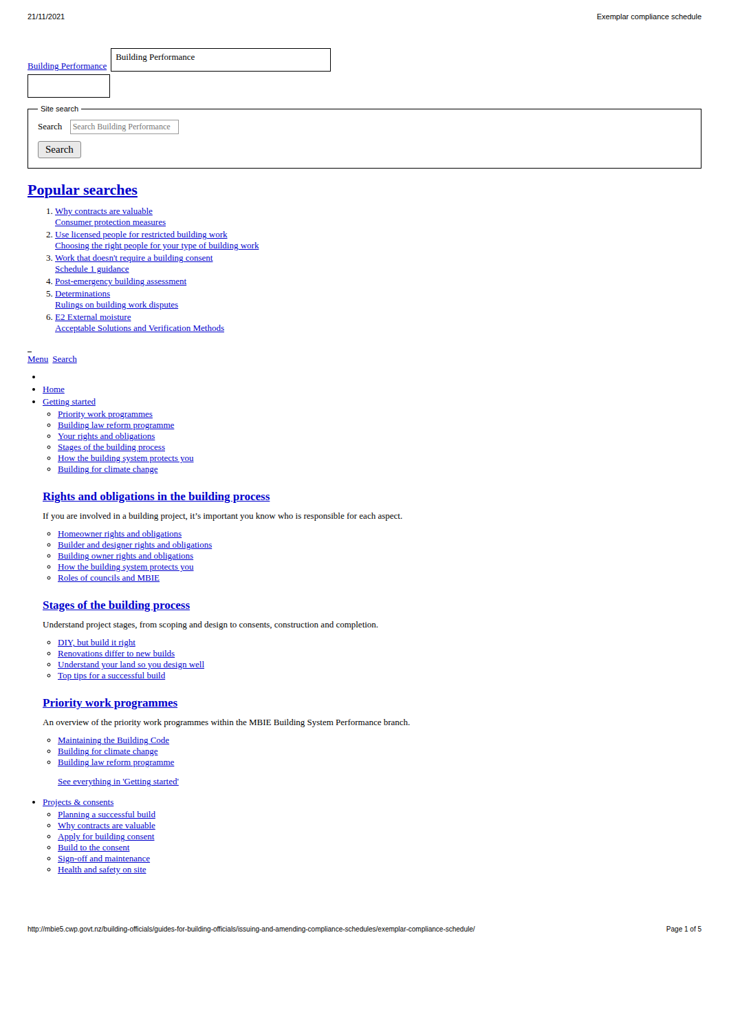21/11/2021 Exemplar compliance schedule
Building Performance Building Performance
Site search
Search
Search
Popular searches
Why contracts are valuable Consumer protection measures
Use licensed people for restricted building work Choosing the right people for your type of building work
Work that doesn't require a building consent Schedule 1 guidance
Post-emergency building assessment
Determinations Rulings on building work disputes
E2 External moisture Acceptable Solutions and Verification Methods
Menu Search
Home
Getting started
Priority work programmes
Building law reform programme
Your rights and obligations
Stages of the building process
How the building system protects you
Building for climate change
Rights and obligations in the building process
If you are involved in a building project, it’s important you know who is responsible for each aspect.
Homeowner rights and obligations
Builder and designer rights and obligations
Building owner rights and obligations
How the building system protects you
Roles of councils and MBIE
Stages of the building process
Understand project stages, from scoping and design to consents, construction and completion.
DIY, but build it right
Renovations differ to new builds
Understand your land so you design well
Top tips for a successful build
Priority work programmes
An overview of the priority work programmes within the MBIE Building System Performance branch.
Maintaining the Building Code
Building for climate change
Building law reform programme
See everything in 'Getting started'
Projects & consents
Planning a successful build
Why contracts are valuable
Apply for building consent
Build to the consent
Sign-off and maintenance
Health and safety on site
http://mbie5.cwp.govt.nz/building-officials/guides-for-building-officials/issuing-and-amending-compliance-schedules/exemplar-compliance-schedule/ Page 1 of 5